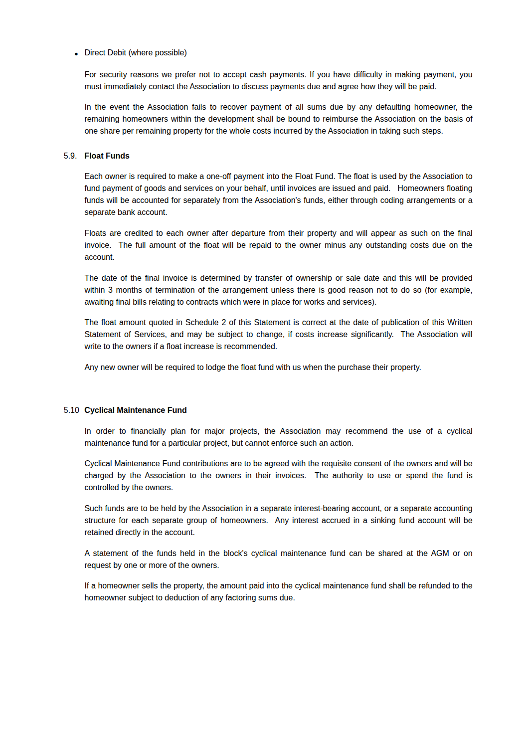Direct Debit (where possible)
For security reasons we prefer not to accept cash payments. If you have difficulty in making payment, you must immediately contact the Association to discuss payments due and agree how they will be paid.
In the event the Association fails to recover payment of all sums due by any defaulting homeowner, the remaining homeowners within the development shall be bound to reimburse the Association on the basis of one share per remaining property for the whole costs incurred by the Association in taking such steps.
5.9. Float Funds
Each owner is required to make a one-off payment into the Float Fund. The float is used by the Association to fund payment of goods and services on your behalf, until invoices are issued and paid. Homeowners floating funds will be accounted for separately from the Association's funds, either through coding arrangements or a separate bank account.
Floats are credited to each owner after departure from their property and will appear as such on the final invoice. The full amount of the float will be repaid to the owner minus any outstanding costs due on the account.
The date of the final invoice is determined by transfer of ownership or sale date and this will be provided within 3 months of termination of the arrangement unless there is good reason not to do so (for example, awaiting final bills relating to contracts which were in place for works and services).
The float amount quoted in Schedule 2 of this Statement is correct at the date of publication of this Written Statement of Services, and may be subject to change, if costs increase significantly. The Association will write to the owners if a float increase is recommended.
Any new owner will be required to lodge the float fund with us when the purchase their property.
5.10 Cyclical Maintenance Fund
In order to financially plan for major projects, the Association may recommend the use of a cyclical maintenance fund for a particular project, but cannot enforce such an action.
Cyclical Maintenance Fund contributions are to be agreed with the requisite consent of the owners and will be charged by the Association to the owners in their invoices. The authority to use or spend the fund is controlled by the owners.
Such funds are to be held by the Association in a separate interest-bearing account, or a separate accounting structure for each separate group of homeowners. Any interest accrued in a sinking fund account will be retained directly in the account.
A statement of the funds held in the block's cyclical maintenance fund can be shared at the AGM or on request by one or more of the owners.
If a homeowner sells the property, the amount paid into the cyclical maintenance fund shall be refunded to the homeowner subject to deduction of any factoring sums due.